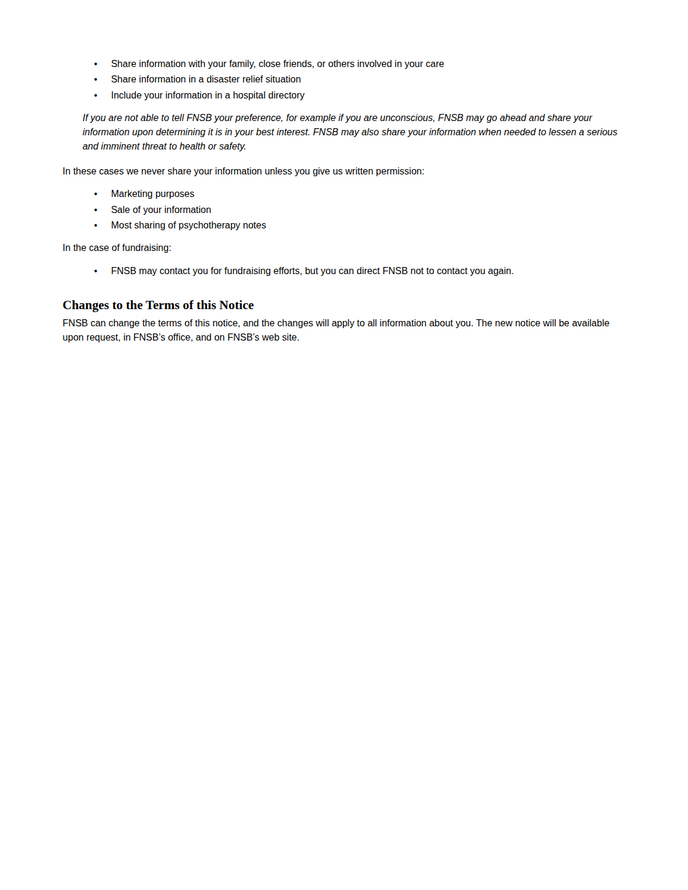Share information with your family, close friends, or others involved in your care
Share information in a disaster relief situation
Include your information in a hospital directory
If you are not able to tell FNSB your preference, for example if you are unconscious, FNSB may go ahead and share your information upon determining it is in your best interest. FNSB may also share your information when needed to lessen a serious and imminent threat to health or safety.
In these cases we never share your information unless you give us written permission:
Marketing purposes
Sale of your information
Most sharing of psychotherapy notes
In the case of fundraising:
FNSB may contact you for fundraising efforts, but you can direct FNSB not to contact you again.
Changes to the Terms of this Notice
FNSB can change the terms of this notice, and the changes will apply to all information about you. The new notice will be available upon request, in FNSB’s office, and on FNSB’s web site.